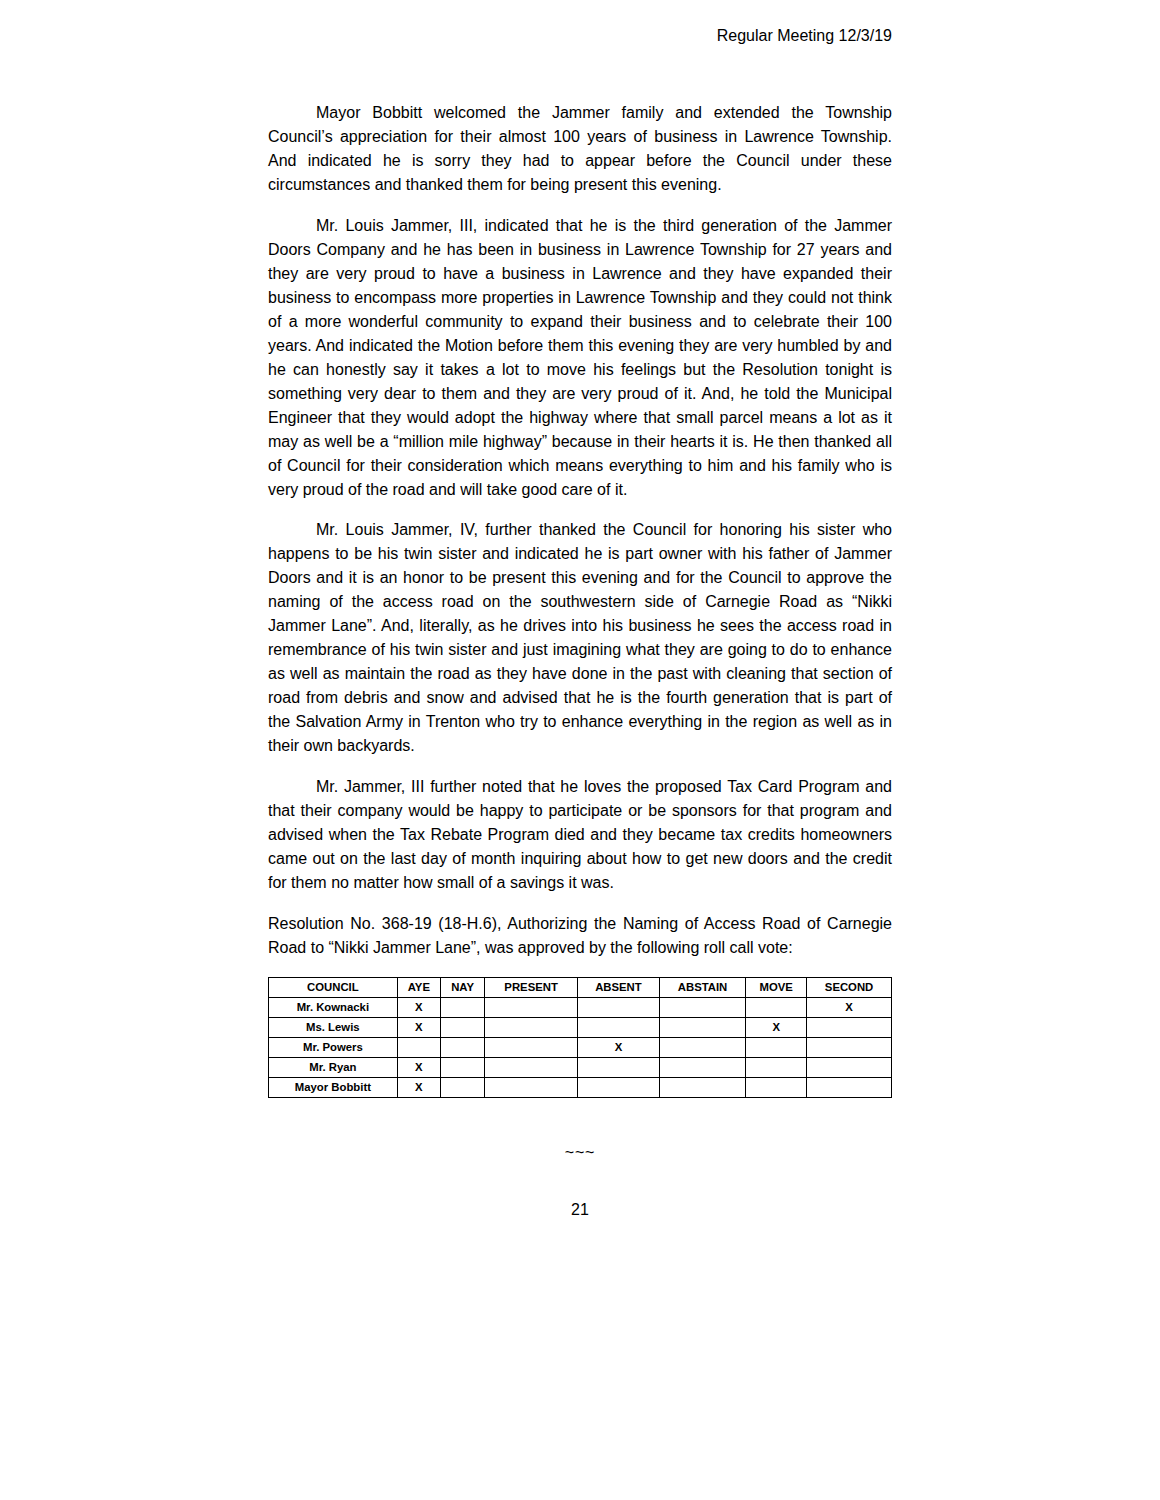Regular Meeting 12/3/19
Mayor Bobbitt welcomed the Jammer family and extended the Township Council’s appreciation for their almost 100 years of business in Lawrence Township. And indicated he is sorry they had to appear before the Council under these circumstances and thanked them for being present this evening.
Mr. Louis Jammer, III, indicated that he is the third generation of the Jammer Doors Company and he has been in business in Lawrence Township for 27 years and they are very proud to have a business in Lawrence and they have expanded their business to encompass more properties in Lawrence Township and they could not think of a more wonderful community to expand their business and to celebrate their 100 years. And indicated the Motion before them this evening they are very humbled by and he can honestly say it takes a lot to move his feelings but the Resolution tonight is something very dear to them and they are very proud of it. And, he told the Municipal Engineer that they would adopt the highway where that small parcel means a lot as it may as well be a “million mile highway” because in their hearts it is. He then thanked all of Council for their consideration which means everything to him and his family who is very proud of the road and will take good care of it.
Mr. Louis Jammer, IV, further thanked the Council for honoring his sister who happens to be his twin sister and indicated he is part owner with his father of Jammer Doors and it is an honor to be present this evening and for the Council to approve the naming of the access road on the southwestern side of Carnegie Road as “Nikki Jammer Lane”. And, literally, as he drives into his business he sees the access road in remembrance of his twin sister and just imagining what they are going to do to enhance as well as maintain the road as they have done in the past with cleaning that section of road from debris and snow and advised that he is the fourth generation that is part of the Salvation Army in Trenton who try to enhance everything in the region as well as in their own backyards.
Mr. Jammer, III further noted that he loves the proposed Tax Card Program and that their company would be happy to participate or be sponsors for that program and advised when the Tax Rebate Program died and they became tax credits homeowners came out on the last day of month inquiring about how to get new doors and the credit for them no matter how small of a savings it was.
Resolution No. 368-19 (18-H.6), Authorizing the Naming of Access Road of Carnegie Road to “Nikki Jammer Lane”, was approved by the following roll call vote:
| COUNCIL | AYE | NAY | PRESENT | ABSENT | ABSTAIN | MOVE | SECOND |
| --- | --- | --- | --- | --- | --- | --- | --- |
| Mr. Kownacki | X | | | | | | X |
| Ms. Lewis | X | | | | | X | |
| Mr. Powers | | | | X | | | |
| Mr. Ryan | X | | | | | | |
| Mayor Bobbitt | X | | | | | | |
~~~
21